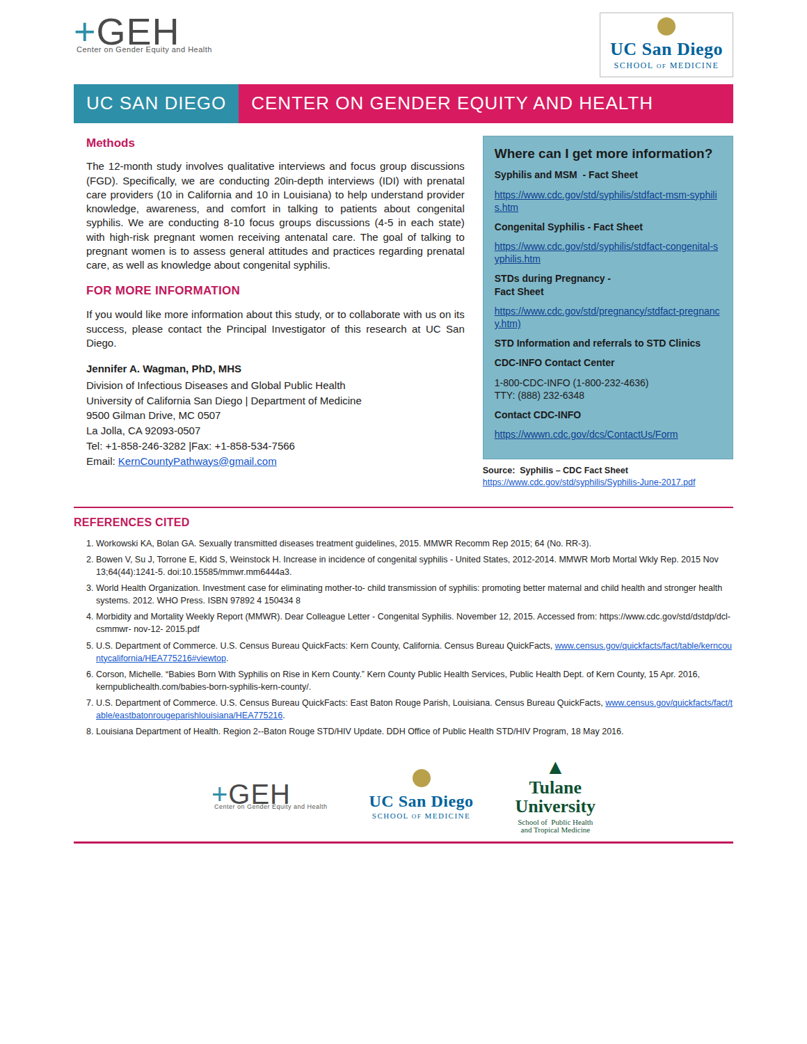+GEH
Center on Gender Equity and Health
UC San Diego
SCHOOL OF MEDICINE
UC SAN DIEGO
CENTER ON GENDER EQUITY AND HEALTH
Methods
The 12-month study involves qualitative interviews and focus group discussions (FGD). Specifically, we are conducting 20in-depth interviews (IDI) with prenatal care providers (10 in California and 10 in Louisiana) to help understand provider knowledge, awareness, and comfort in talking to patients about congenital syphilis. We are conducting 8-10 focus groups discussions (4-5 in each state) with high-risk pregnant women receiving antenatal care. The goal of talking to pregnant women is to assess general attitudes and practices regarding prenatal care, as well as knowledge about congenital syphilis.
FOR MORE INFORMATION
If you would like more information about this study, or to collaborate with us on its success, please contact the Principal Investigator of this research at UC San Diego.
Jennifer A. Wagman, PhD, MHS
Division of Infectious Diseases and Global Public Health
University of California San Diego | Department of Medicine
9500 Gilman Drive, MC 0507
La Jolla, CA 92093-0507
Tel: +1-858-246-3282 |Fax: +1-858-534-7566
Email: KernCountyPathways@gmail.com
Where can I get more information?
Syphilis and MSM - Fact Sheet
https://www.cdc.gov/std/syphilis/stdfact-msm-syphilis.htm
Congenital Syphilis - Fact Sheet
https://www.cdc.gov/std/syphilis/stdfact-congenital-syphilis.htm
STDs during Pregnancy -
Fact Sheet
https://www.cdc.gov/std/pregnancy/stdfact-pregnancy.htm)
STD Information and referrals to STD Clinics
CDC-INFO Contact Center
1-800-CDC-INFO (1-800-232-4636)
TTY: (888) 232-6348
Contact CDC-INFO
https://wwwn.cdc.gov/dcs/ContactUs/Form
Source: Syphilis – CDC Fact Sheet
https://www.cdc.gov/std/syphilis/Syphilis-June-2017.pdf
REFERENCES CITED
Workowski KA, Bolan GA. Sexually transmitted diseases treatment guidelines, 2015. MMWR Recomm Rep 2015; 64 (No. RR-3).
Bowen V, Su J, Torrone E, Kidd S, Weinstock H. Increase in incidence of congenital syphilis - United States, 2012-2014. MMWR Morb Mortal Wkly Rep. 2015 Nov 13;64(44):1241-5. doi:10.15585/mmwr.mm6444a3.
World Health Organization. Investment case for eliminating mother-to- child transmission of syphilis: promoting better maternal and child health and stronger health systems. 2012. WHO Press. ISBN 97892 4 150434 8
Morbidity and Mortality Weekly Report (MMWR). Dear Colleague Letter - Congenital Syphilis. November 12, 2015. Accessed from: https://www.cdc.gov/std/dstdp/dcl-csmmwr- nov-12- 2015.pdf
U.S. Department of Commerce. U.S. Census Bureau QuickFacts: Kern County, California. Census Bureau QuickFacts, www.census.gov/quickfacts/fact/table/kerncountycalifornia/HEA775216#viewtop.
Corson, Michelle. “Babies Born With Syphilis on Rise in Kern County.” Kern County Public Health Services, Public Health Dept. of Kern County, 15 Apr. 2016, kernpublichealth.com/babies-born-syphilis-kern-county/.
U.S. Department of Commerce. U.S. Census Bureau QuickFacts: East Baton Rouge Parish, Louisiana. Census Bureau QuickFacts, www.census.gov/quickfacts/fact/table/eastbatonrougeparishlouisiana/HEA775216.
Louisiana Department of Health. Region 2--Baton Rouge STD/HIV Update. DDH Office of Public Health STD/HIV Program, 18 May 2016.
+GEH
Center on Gender Equity and Health
UC San Diego
SCHOOL OF MEDICINE
▲
Tulane
University
School of Public Health
and Tropical Medicine